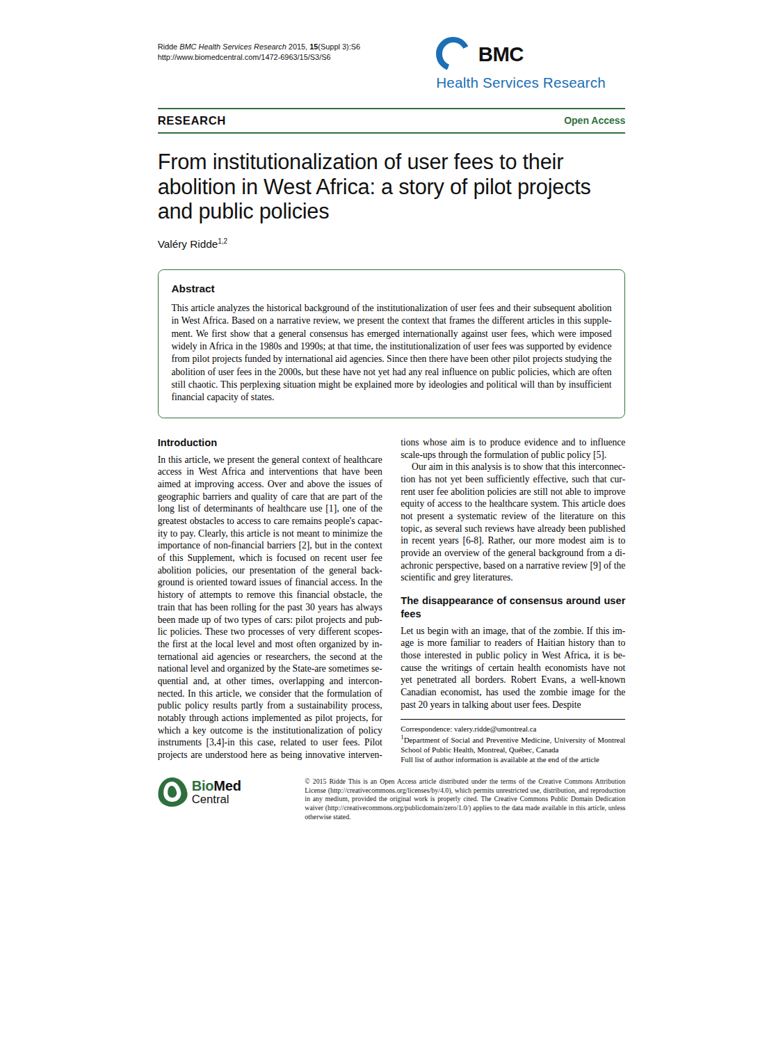Ridde BMC Health Services Research 2015, 15(Suppl 3):S6
http://www.biomedcentral.com/1472-6963/15/S3/S6
BMC
Health Services Research
RESEARCH
Open Access
From institutionalization of user fees to their abolition in West Africa: a story of pilot projects and public policies
Valéry Ridde1,2
Abstract
This article analyzes the historical background of the institutionalization of user fees and their subsequent abolition in West Africa. Based on a narrative review, we present the context that frames the different articles in this supplement. We first show that a general consensus has emerged internationally against user fees, which were imposed widely in Africa in the 1980s and 1990s; at that time, the institutionalization of user fees was supported by evidence from pilot projects funded by international aid agencies. Since then there have been other pilot projects studying the abolition of user fees in the 2000s, but these have not yet had any real influence on public policies, which are often still chaotic. This perplexing situation might be explained more by ideologies and political will than by insufficient financial capacity of states.
Introduction
In this article, we present the general context of healthcare access in West Africa and interventions that have been aimed at improving access. Over and above the issues of geographic barriers and quality of care that are part of the long list of determinants of healthcare use [1], one of the greatest obstacles to access to care remains people's capacity to pay. Clearly, this article is not meant to minimize the importance of non-financial barriers [2], but in the context of this Supplement, which is focused on recent user fee abolition policies, our presentation of the general background is oriented toward issues of financial access. In the history of attempts to remove this financial obstacle, the train that has been rolling for the past 30 years has always been made up of two types of cars: pilot projects and public policies. These two processes of very different scopes-the first at the local level and most often organized by international aid agencies or researchers, the second at the national level and organized by the State-are sometimes sequential and, at other times, overlapping and interconnected. In this article, we consider that the formulation of public policy results partly from a sustainability process, notably through actions implemented as pilot projects, for which a key outcome is the institutionalization of policy instruments [3,4]-in this case, related to user fees. Pilot projects are understood here as being innovative interventions whose aim is to produce evidence and to influence scale-ups through the formulation of public policy [5].
Our aim in this analysis is to show that this interconnection has not yet been sufficiently effective, such that current user fee abolition policies are still not able to improve equity of access to the healthcare system. This article does not present a systematic review of the literature on this topic, as several such reviews have already been published in recent years [6-8]. Rather, our more modest aim is to provide an overview of the general background from a diachronic perspective, based on a narrative review [9] of the scientific and grey literatures.
The disappearance of consensus around user fees
Let us begin with an image, that of the zombie. If this image is more familiar to readers of Haitian history than to those interested in public policy in West Africa, it is because the writings of certain health economists have not yet penetrated all borders. Robert Evans, a well-known Canadian economist, has used the zombie image for the past 20 years in talking about user fees. Despite
Correspondence: valery.ridde@umontreal.ca
1Department of Social and Preventive Medicine, University of Montreal School of Public Health, Montreal, Québec, Canada
Full list of author information is available at the end of the article
BioMed
Central
© 2015 Ridde This is an Open Access article distributed under the terms of the Creative Commons Attribution License (http://creativecommons.org/licenses/by/4.0), which permits unrestricted use, distribution, and reproduction in any medium, provided the original work is properly cited. The Creative Commons Public Domain Dedication waiver (http://creativecommons.org/publicdomain/zero/1.0/) applies to the data made available in this article, unless otherwise stated.